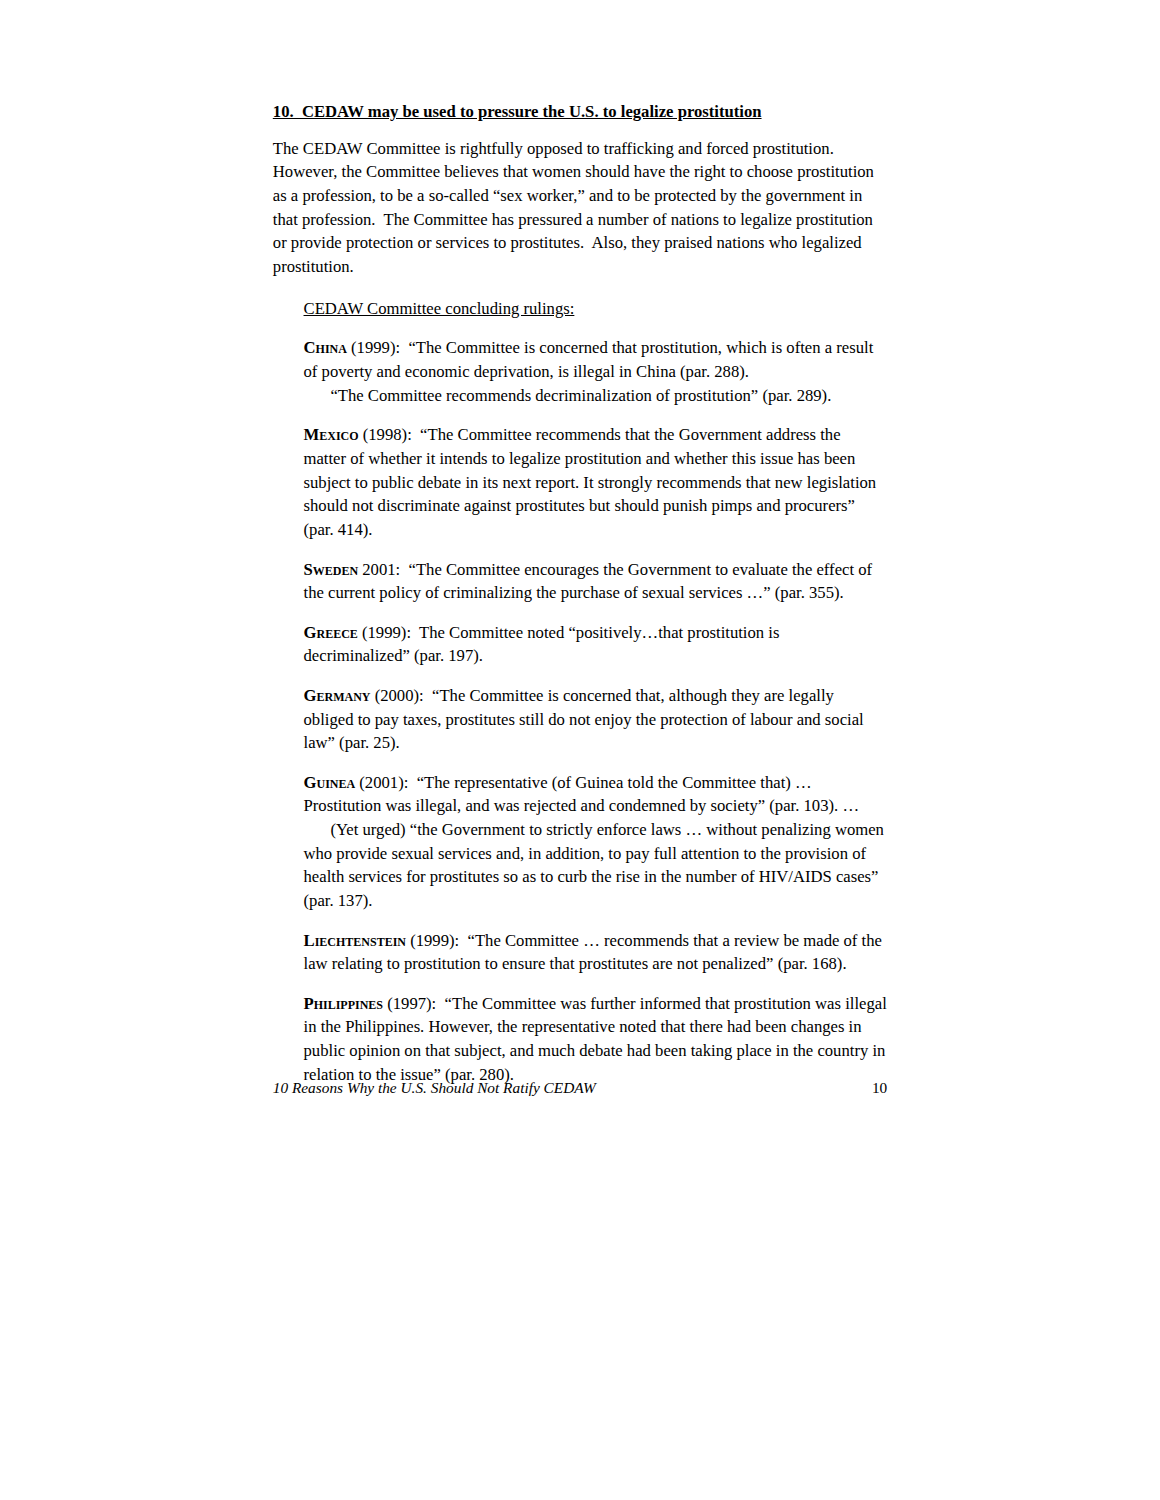10. CEDAW may be used to pressure the U.S. to legalize prostitution
The CEDAW Committee is rightfully opposed to trafficking and forced prostitution. However, the Committee believes that women should have the right to choose prostitution as a profession, to be a so-called “sex worker,” and to be protected by the government in that profession. The Committee has pressured a number of nations to legalize prostitution or provide protection or services to prostitutes. Also, they praised nations who legalized prostitution.
CEDAW Committee concluding rulings:
China (1999): “The Committee is concerned that prostitution, which is often a result of poverty and economic deprivation, is illegal in China (par. 288). “The Committee recommends decriminalization of prostitution” (par. 289).
Mexico (1998): “The Committee recommends that the Government address the matter of whether it intends to legalize prostitution and whether this issue has been subject to public debate in its next report. It strongly recommends that new legislation should not discriminate against prostitutes but should punish pimps and procurers” (par. 414).
Sweden 2001: “The Committee encourages the Government to evaluate the effect of the current policy of criminalizing the purchase of sexual services …” (par. 355).
Greece (1999): The Committee noted “positively…that prostitution is decriminalized” (par. 197).
Germany (2000): “The Committee is concerned that, although they are legally obliged to pay taxes, prostitutes still do not enjoy the protection of labour and social law” (par. 25).
Guinea (2001): “The representative (of Guinea told the Committee that) … Prostitution was illegal, and was rejected and condemned by society” (par. 103). … (Yet urged) “the Government to strictly enforce laws … without penalizing women who provide sexual services and, in addition, to pay full attention to the provision of health services for prostitutes so as to curb the rise in the number of HIV/AIDS cases” (par. 137).
Liechtenstein (1999): “The Committee … recommends that a review be made of the law relating to prostitution to ensure that prostitutes are not penalized” (par. 168).
Philippines (1997): “The Committee was further informed that prostitution was illegal in the Philippines. However, the representative noted that there had been changes in public opinion on that subject, and much debate had been taking place in the country in relation to the issue” (par. 280).
10 Reasons Why the U.S. Should Not Ratify CEDAW10